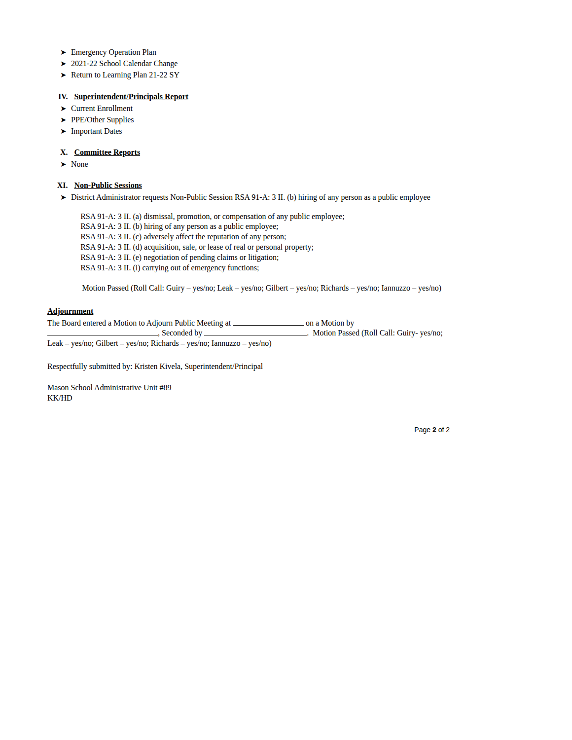Emergency Operation Plan
2021-22 School Calendar Change
Return to Learning Plan 21-22 SY
IV. Superintendent/Principals Report
Current Enrollment
PPE/Other Supplies
Important Dates
X. Committee Reports
None
XI. Non-Public Sessions
District Administrator requests Non-Public Session RSA 91-A: 3 II. (b) hiring of any person as a public employee
RSA 91-A: 3 II. (a) dismissal, promotion, or compensation of any public employee;
RSA 91-A: 3 II. (b) hiring of any person as a public employee;
RSA 91-A: 3 II. (c) adversely affect the reputation of any person;
RSA 91-A: 3 II. (d) acquisition, sale, or lease of real or personal property;
RSA 91-A: 3 II. (e) negotiation of pending claims or litigation;
RSA 91-A: 3 II. (i) carrying out of emergency functions;
Motion Passed (Roll Call: Guiry – yes/no; Leak – yes/no; Gilbert – yes/no; Richards – yes/no; Iannuzzo – yes/no)
Adjournment
The Board entered a Motion to Adjourn Public Meeting at on a Motion by , Seconded by . Motion Passed (Roll Call: Guiry- yes/no; Leak – yes/no; Gilbert – yes/no; Richards – yes/no; Iannuzzo – yes/no)
Respectfully submitted by: Kristen Kivela, Superintendent/Principal
Mason School Administrative Unit #89
KK/HD
Page 2 of 2